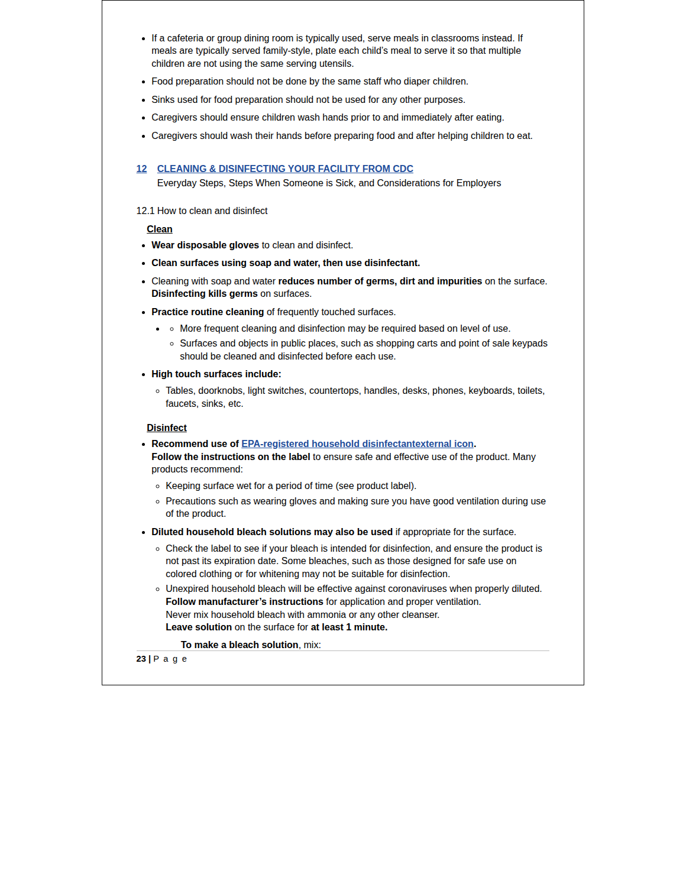If a cafeteria or group dining room is typically used, serve meals in classrooms instead. If meals are typically served family-style, plate each child’s meal to serve it so that multiple children are not using the same serving utensils.
Food preparation should not be done by the same staff who diaper children.
Sinks used for food preparation should not be used for any other purposes.
Caregivers should ensure children wash hands prior to and immediately after eating.
Caregivers should wash their hands before preparing food and after helping children to eat.
12 CLEANING & DISINFECTING YOUR FACILITY FROM CDC
Everyday Steps, Steps When Someone is Sick, and Considerations for Employers
12.1 How to clean and disinfect
Clean
Wear disposable gloves to clean and disinfect.
Clean surfaces using soap and water, then use disinfectant.
Cleaning with soap and water reduces number of germs, dirt and impurities on the surface. Disinfecting kills germs on surfaces.
Practice routine cleaning of frequently touched surfaces.
More frequent cleaning and disinfection may be required based on level of use.
Surfaces and objects in public places, such as shopping carts and point of sale keypads should be cleaned and disinfected before each use.
High touch surfaces include:
Tables, doorknobs, light switches, countertops, handles, desks, phones, keyboards, toilets, faucets, sinks, etc.
Disinfect
Recommend use of EPA-registered household disinfectantexternal icon.
Follow the instructions on the label to ensure safe and effective use of the product. Many products recommend:
Keeping surface wet for a period of time (see product label).
Precautions such as wearing gloves and making sure you have good ventilation during use of the product.
Diluted household bleach solutions may also be used if appropriate for the surface.
Check the label to see if your bleach is intended for disinfection, and ensure the product is not past its expiration date. Some bleaches, such as those designed for safe use on colored clothing or for whitening may not be suitable for disinfection.
Unexpired household bleach will be effective against coronaviruses when properly diluted.
Follow manufacturer’s instructions for application and proper ventilation.
Never mix household bleach with ammonia or any other cleanser.
Leave solution on the surface for at least 1 minute.
To make a bleach solution, mix:
23 | P a g e